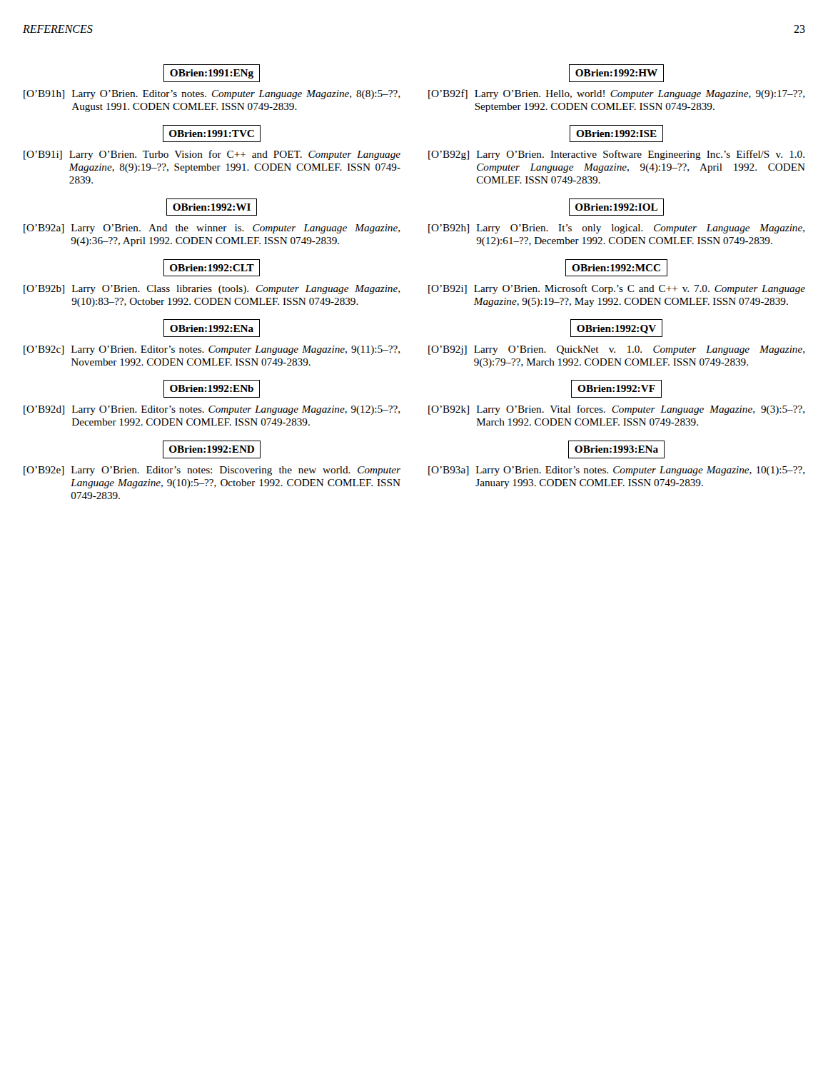REFERENCES 23
OBrien:1991:ENg
[O’B91h]
Larry O’Brien. Editor’s notes. Computer Language Magazine, 8(8):5–??, August 1991. CODEN COMLEF. ISSN 0749-2839.
OBrien:1991:TVC
[O’B91i]
Larry O’Brien. Turbo Vision for C++ and POET. Computer Language Magazine, 8(9):19–??, September 1991. CODEN COMLEF. ISSN 0749-2839.
OBrien:1992:WI
[O’B92a]
Larry O’Brien. And the winner is. Computer Language Magazine, 9(4):36–??, April 1992. CODEN COMLEF. ISSN 0749-2839.
OBrien:1992:CLT
[O’B92b]
Larry O’Brien. Class libraries (tools). Computer Language Magazine, 9(10):83–??, October 1992. CODEN COMLEF. ISSN 0749-2839.
OBrien:1992:ENa
[O’B92c]
Larry O’Brien. Editor’s notes. Computer Language Magazine, 9(11):5–??, November 1992. CODEN COMLEF. ISSN 0749-2839.
OBrien:1992:ENb
[O’B92d]
Larry O’Brien. Editor’s notes. Computer Language Magazine, 9(12):5–??, December 1992. CODEN COMLEF. ISSN 0749-2839.
OBrien:1992:END
[O’B92e]
Larry O’Brien. Editor’s notes: Discovering the new world. Computer Language Magazine, 9(10):5–??, October 1992. CODEN COMLEF. ISSN 0749-2839.
OBrien:1992:HW
[O’B92f]
Larry O’Brien. Hello, world! Computer Language Magazine, 9(9):17–??, September 1992. CODEN COMLEF. ISSN 0749-2839.
OBrien:1992:ISE
[O’B92g]
Larry O’Brien. Interactive Software Engineering Inc.’s Eiffel/S v. 1.0. Computer Language Magazine, 9(4):19–??, April 1992. CODEN COMLEF. ISSN 0749-2839.
OBrien:1992:IOL
[O’B92h]
Larry O’Brien. It’s only logical. Computer Language Magazine, 9(12):61–??, December 1992. CODEN COMLEF. ISSN 0749-2839.
OBrien:1992:MCC
[O’B92i]
Larry O’Brien. Microsoft Corp.’s C and C++ v. 7.0. Computer Language Magazine, 9(5):19–??, May 1992. CODEN COMLEF. ISSN 0749-2839.
OBrien:1992:QV
[O’B92j]
Larry O’Brien. QuickNet v. 1.0. Computer Language Magazine, 9(3):79–??, March 1992. CODEN COMLEF. ISSN 0749-2839.
OBrien:1992:VF
[O’B92k]
Larry O’Brien. Vital forces. Computer Language Magazine, 9(3):5–??, March 1992. CODEN COMLEF. ISSN 0749-2839.
OBrien:1993:ENa
[O’B93a]
Larry O’Brien. Editor’s notes. Computer Language Magazine, 10(1):5–??, January 1993. CODEN COMLEF. ISSN 0749-2839.